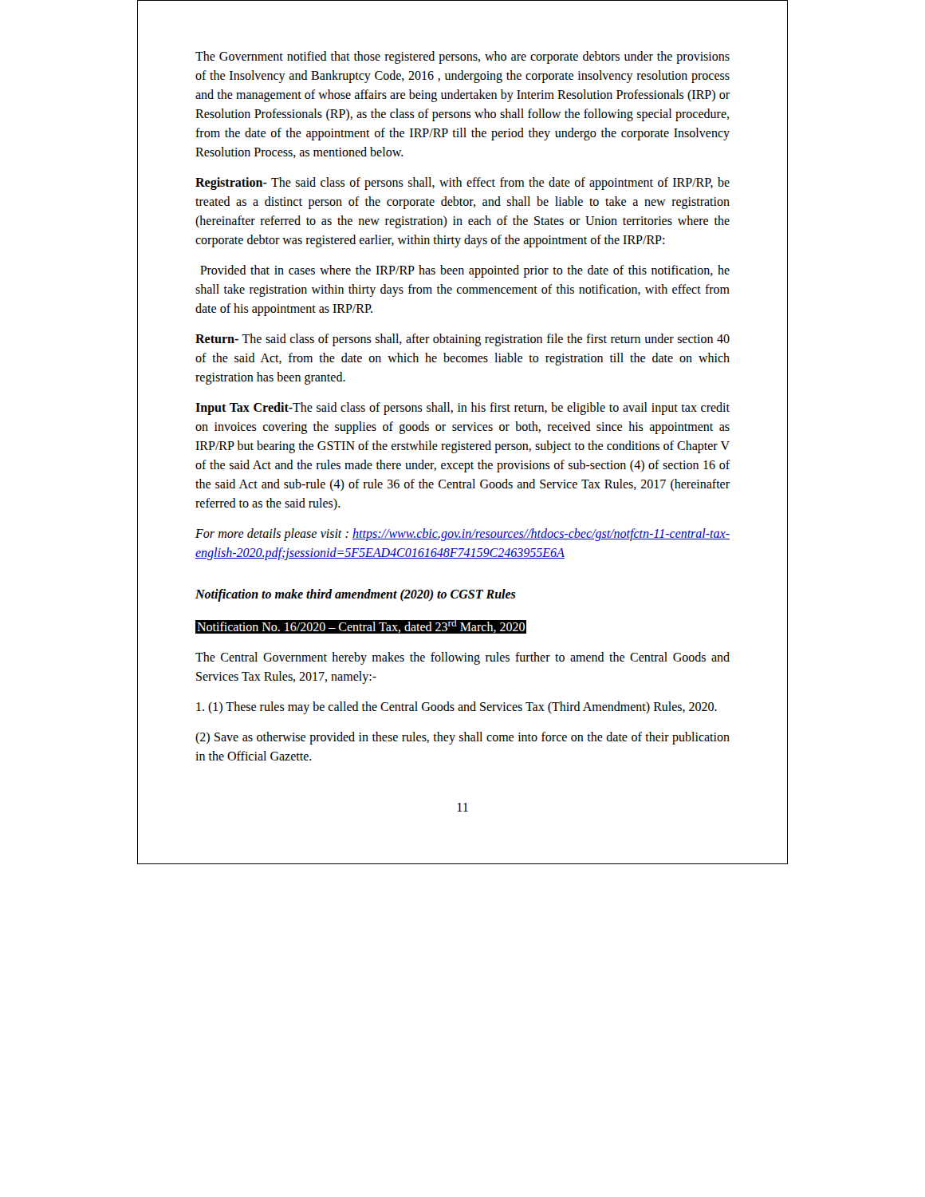The Government notified that those registered persons, who are corporate debtors under the provisions of the Insolvency and Bankruptcy Code, 2016 , undergoing the corporate insolvency resolution process and the management of whose affairs are being undertaken by Interim Resolution Professionals (IRP) or Resolution Professionals (RP), as the class of persons who shall follow the following special procedure, from the date of the appointment of the IRP/RP till the period they undergo the corporate Insolvency Resolution Process, as mentioned below.
Registration- The said class of persons shall, with effect from the date of appointment of IRP/RP, be treated as a distinct person of the corporate debtor, and shall be liable to take a new registration (hereinafter referred to as the new registration) in each of the States or Union territories where the corporate debtor was registered earlier, within thirty days of the appointment of the IRP/RP:
Provided that in cases where the IRP/RP has been appointed prior to the date of this notification, he shall take registration within thirty days from the commencement of this notification, with effect from date of his appointment as IRP/RP.
Return- The said class of persons shall, after obtaining registration file the first return under section 40 of the said Act, from the date on which he becomes liable to registration till the date on which registration has been granted.
Input Tax Credit-The said class of persons shall, in his first return, be eligible to avail input tax credit on invoices covering the supplies of goods or services or both, received since his appointment as IRP/RP but bearing the GSTIN of the erstwhile registered person, subject to the conditions of Chapter V of the said Act and the rules made there under, except the provisions of sub-section (4) of section 16 of the said Act and sub-rule (4) of rule 36 of the Central Goods and Service Tax Rules, 2017 (hereinafter referred to as the said rules).
For more details please visit : https://www.cbic.gov.in/resources//htdocs-cbec/gst/notfctn-11-central-tax-english-2020.pdf;jsessionid=5F5EAD4C0161648F74159C2463955E6A
Notification to make third amendment (2020) to CGST Rules
Notification No. 16/2020 – Central Tax, dated 23rd March, 2020
The Central Government hereby makes the following rules further to amend the Central Goods and Services Tax Rules, 2017, namely:-
1. (1) These rules may be called the Central Goods and Services Tax (Third Amendment) Rules, 2020.
(2) Save as otherwise provided in these rules, they shall come into force on the date of their publication in the Official Gazette.
11